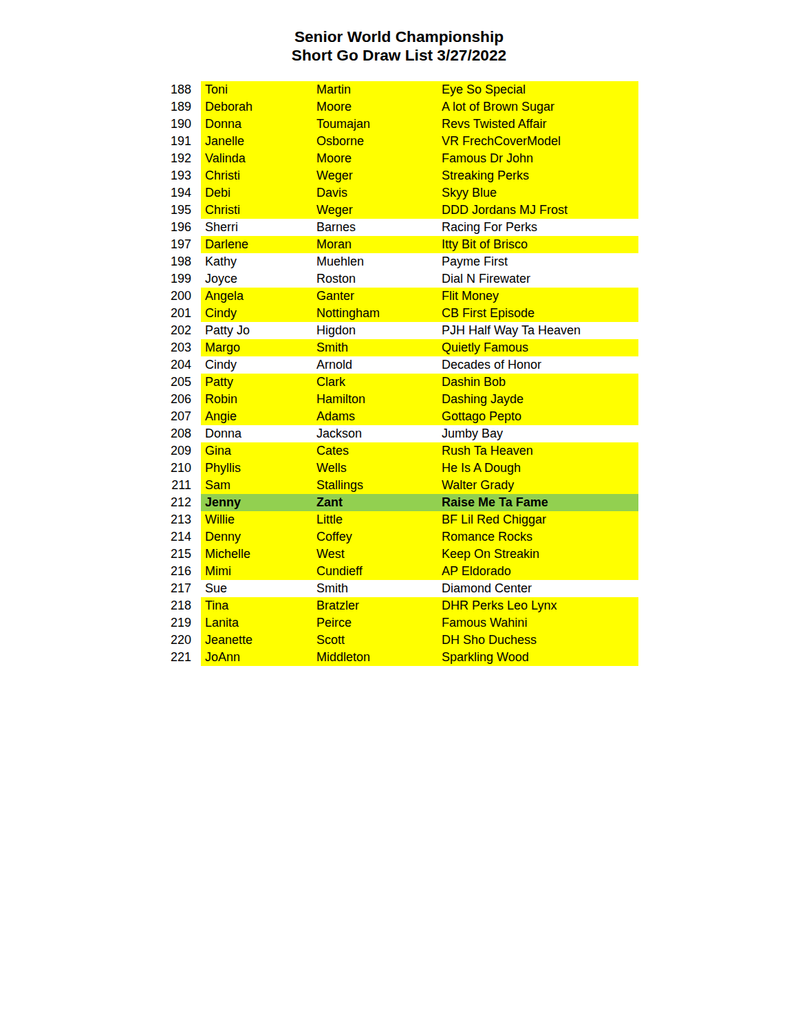Senior World Championship
Short Go Draw List 3/27/2022
| 188 | Toni | Martin | Eye So Special |
| 189 | Deborah | Moore | A lot of Brown Sugar |
| 190 | Donna | Toumajan | Revs Twisted Affair |
| 191 | Janelle | Osborne | VR FrechCoverModel |
| 192 | Valinda | Moore | Famous Dr John |
| 193 | Christi | Weger | Streaking Perks |
| 194 | Debi | Davis | Skyy Blue |
| 195 | Christi | Weger | DDD Jordans MJ Frost |
| 196 | Sherri | Barnes | Racing For Perks |
| 197 | Darlene | Moran | Itty Bit of Brisco |
| 198 | Kathy | Muehlen | Payme First |
| 199 | Joyce | Roston | Dial N Firewater |
| 200 | Angela | Ganter | Flit Money |
| 201 | Cindy | Nottingham | CB First Episode |
| 202 | Patty Jo | Higdon | PJH Half Way Ta Heaven |
| 203 | Margo | Smith | Quietly Famous |
| 204 | Cindy | Arnold | Decades of Honor |
| 205 | Patty | Clark | Dashin Bob |
| 206 | Robin | Hamilton | Dashing Jayde |
| 207 | Angie | Adams | Gottago Pepto |
| 208 | Donna | Jackson | Jumby Bay |
| 209 | Gina | Cates | Rush Ta Heaven |
| 210 | Phyllis | Wells | He Is A Dough |
| 211 | Sam | Stallings | Walter Grady |
| 212 | Jenny | Zant | Raise Me Ta Fame |
| 213 | Willie | Little | BF Lil Red Chiggar |
| 214 | Denny | Coffey | Romance Rocks |
| 215 | Michelle | West | Keep On Streakin |
| 216 | Mimi | Cundieff | AP Eldorado |
| 217 | Sue | Smith | Diamond Center |
| 218 | Tina | Bratzler | DHR Perks Leo Lynx |
| 219 | Lanita | Peirce | Famous Wahini |
| 220 | Jeanette | Scott | DH Sho Duchess |
| 221 | JoAnn | Middleton | Sparkling Wood |